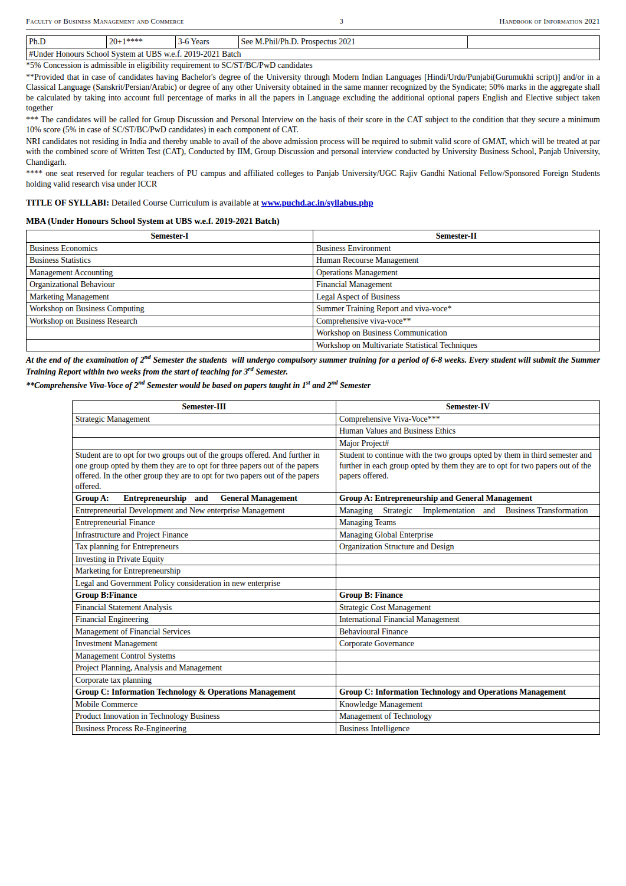Faculty of Business Management and Commerce
3
Handbook of Information 2021
| Ph.D | 20+1**** | 3-6 Years | See M.Phil/Ph.D. Prospectus 2021 | |
| #Under Honours School System at UBS w.e.f. 2019-2021 Batch |
*5% Concession is admissible in eligibility requirement to SC/ST/BC/PwD candidates
**Provided that in case of candidates having Bachelor's degree of the University through Modern Indian Languages [Hindi/Urdu/Punjabi(Gurumukhi script)] and/or in a Classical Language (Sanskrit/Persian/Arabic) or degree of any other University obtained in the same manner recognized by the Syndicate; 50% marks in the aggregate shall be calculated by taking into account full percentage of marks in all the papers in Language excluding the additional optional papers English and Elective subject taken together
*** The candidates will be called for Group Discussion and Personal Interview on the basis of their score in the CAT subject to the condition that they secure a minimum 10% score (5% in case of SC/ST/BC/PwD candidates) in each component of CAT.
NRI candidates not residing in India and thereby unable to avail of the above admission process will be required to submit valid score of GMAT, which will be treated at par with the combined score of Written Test (CAT), Conducted by IIM, Group Discussion and personal interview conducted by University Business School, Panjab University, Chandigarh.
**** one seat reserved for regular teachers of PU campus and affiliated colleges to Panjab University/UGC Rajiv Gandhi National Fellow/Sponsored Foreign Students holding valid research visa under ICCR
TITLE OF SYLLABI: Detailed Course Curriculum is available at www.puchd.ac.in/syllabus.php
MBA (Under Honours School System at UBS w.e.f. 2019-2021 Batch)
| Semester-I | Semester-II |
| --- | --- |
| Business Economics | Business Environment |
| Business Statistics | Human Recourse Management |
| Management Accounting | Operations Management |
| Organizational Behaviour | Financial Management |
| Marketing Management | Legal Aspect of Business |
| Workshop on Business Computing | Summer Training Report and viva-voce* |
| Workshop on Business Research | Comprehensive viva-voce** |
| | Workshop on Business Communication |
| | Workshop on Multivariate Statistical Techniques |
At the end of the examination of 2nd Semester the students will undergo compulsory summer training for a period of 6-8 weeks. Every student will submit the Summer Training Report within two weeks from the start of teaching for 3rd Semester.
**Comprehensive Viva-Voce of 2nd Semester would be based on papers taught in 1st and 2nd Semester
| Semester-III | Semester-IV |
| --- | --- |
| Strategic Management | Comprehensive Viva-Voce*** |
| | Human Values and Business Ethics |
| | Major Project# |
| Student are to opt for two groups out of the groups offered. And further in one group opted by them they are to opt for three papers out of the papers offered. In the other group they are to opt for two papers out of the papers offered. | Student to continue with the two groups opted by them in third semester and further in each group opted by them they are to opt for two papers out of the papers offered. |
| Group A: Entrepreneurship and General Management | Group A: Entrepreneurship and General Management |
| Entrepreneurial Development and New enterprise Management | Managing Strategic Implementation and Business Transformation |
| Entrepreneurial Finance | Managing Teams |
| Infrastructure and Project Finance | Managing Global Enterprise |
| Tax planning for Entrepreneurs | Organization Structure and Design |
| Investing in Private Equity | |
| Marketing for Entrepreneurship | |
| Legal and Government Policy consideration in new enterprise | |
| Group B:Finance | Group B: Finance |
| Financial Statement Analysis | Strategic Cost Management |
| Financial Engineering | International Financial Management |
| Management of Financial Services | Behavioural Finance |
| Investment Management | Corporate Governance |
| Management Control Systems | |
| Project Planning, Analysis and Management | |
| Corporate tax planning | |
| Group C: Information Technology & Operations Management | Group C: Information Technology and Operations Management |
| Mobile Commerce | Knowledge Management |
| Product Innovation in Technology Business | Management of Technology |
| Business Process Re-Engineering | Business Intelligence |